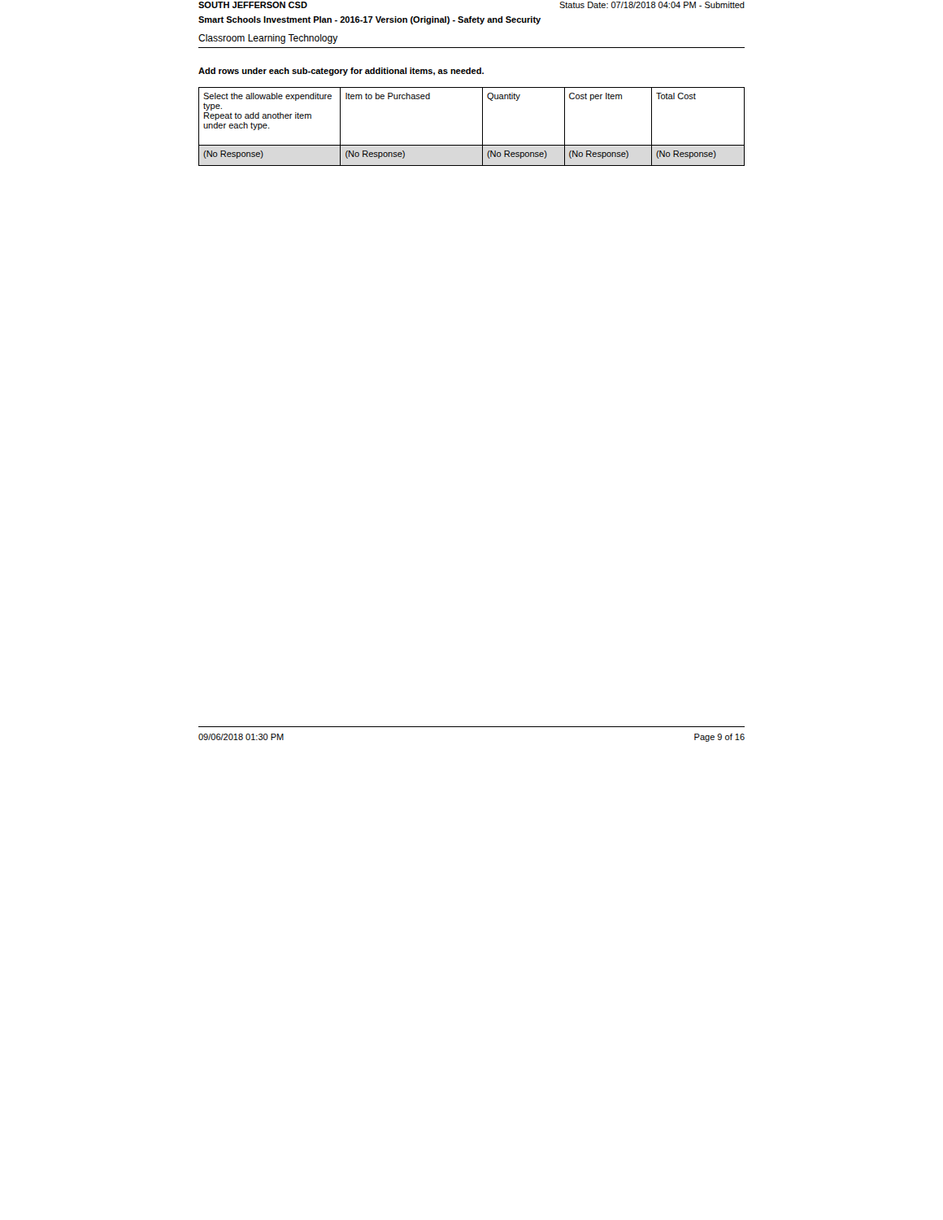SOUTH JEFFERSON CSD Status Date: 07/18/2018 04:04 PM - Submitted
Smart Schools Investment Plan - 2016-17 Version (Original) - Safety and Security
Classroom Learning Technology
Add rows under each sub-category for additional items, as needed.
| Select the allowable expenditure type. Repeat to add another item under each type. | Item to be Purchased | Quantity | Cost per Item | Total Cost |
| --- | --- | --- | --- | --- |
| (No Response) | (No Response) | (No Response) | (No Response) | (No Response) |
09/06/2018 01:30 PM Page 9 of 16